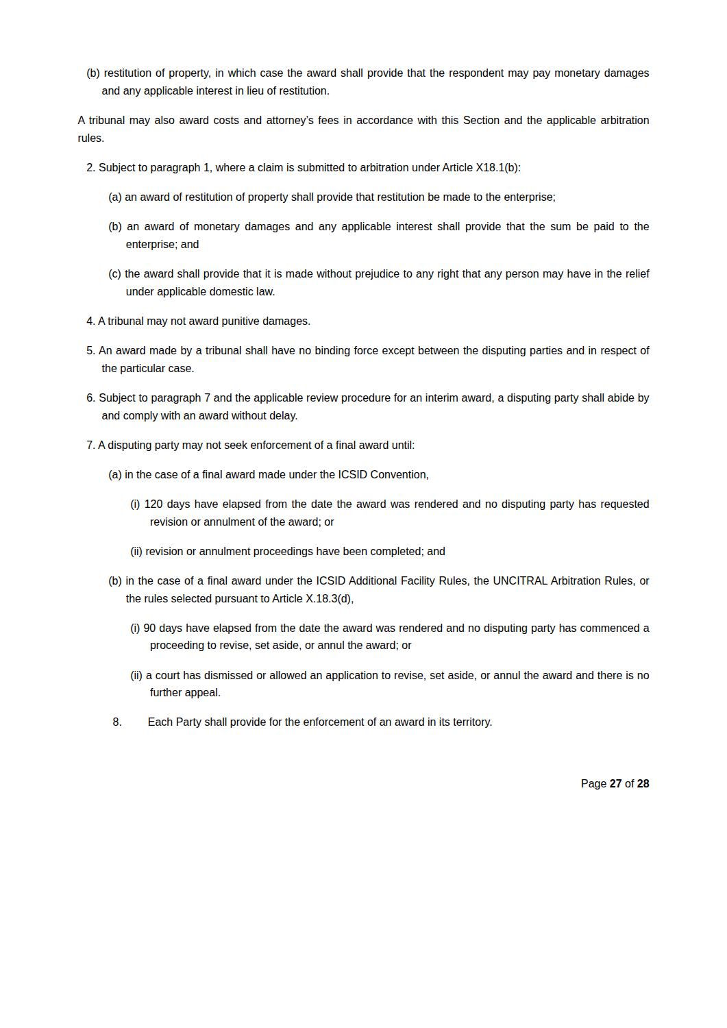(b) restitution of property, in which case the award shall provide that the respondent may pay monetary damages and any applicable interest in lieu of restitution.
A tribunal may also award costs and attorney’s fees in accordance with this Section and the applicable arbitration rules.
2. Subject to paragraph 1, where a claim is submitted to arbitration under Article X18.1(b):
(a) an award of restitution of property shall provide that restitution be made to the enterprise;
(b) an award of monetary damages and any applicable interest shall provide that the sum be paid to the enterprise; and
(c) the award shall provide that it is made without prejudice to any right that any person may have in the relief under applicable domestic law.
4. A tribunal may not award punitive damages.
5. An award made by a tribunal shall have no binding force except between the disputing parties and in respect of the particular case.
6. Subject to paragraph 7 and the applicable review procedure for an interim award, a disputing party shall abide by and comply with an award without delay.
7. A disputing party may not seek enforcement of a final award until:
(a) in the case of a final award made under the ICSID Convention,
(i) 120 days have elapsed from the date the award was rendered and no disputing party has requested revision or annulment of the award; or
(ii) revision or annulment proceedings have been completed; and
(b) in the case of a final award under the ICSID Additional Facility Rules, the UNCITRAL Arbitration Rules, or the rules selected pursuant to Article X.18.3(d),
(i) 90 days have elapsed from the date the award was rendered and no disputing party has commenced a proceeding to revise, set aside, or annul the award; or
(ii) a court has dismissed or allowed an application to revise, set aside, or annul the award and there is no further appeal.
8. Each Party shall provide for the enforcement of an award in its territory.
Page 27 of 28